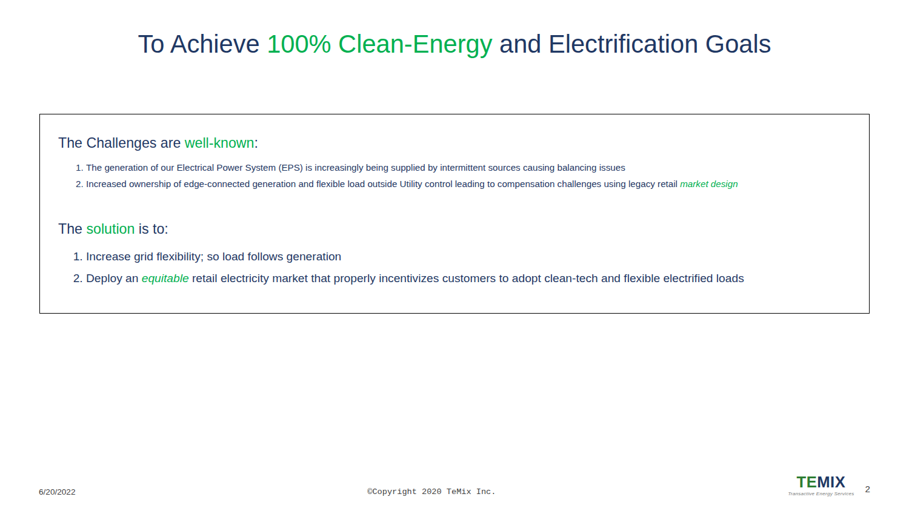To Achieve 100% Clean-Energy and Electrification Goals
The Challenges are well-known:
The generation of our Electrical Power System (EPS) is increasingly being supplied by intermittent sources causing balancing issues
Increased ownership of edge-connected generation and flexible load outside Utility control leading to compensation challenges using legacy retail market design
The solution is to:
Increase grid flexibility; so load follows generation
Deploy an equitable retail electricity market that properly incentivizes customers to adopt clean-tech and flexible electrified loads
6/20/2022
©Copyright 2020 TeMix Inc.
TE MIX
Transactive Energy Services
2